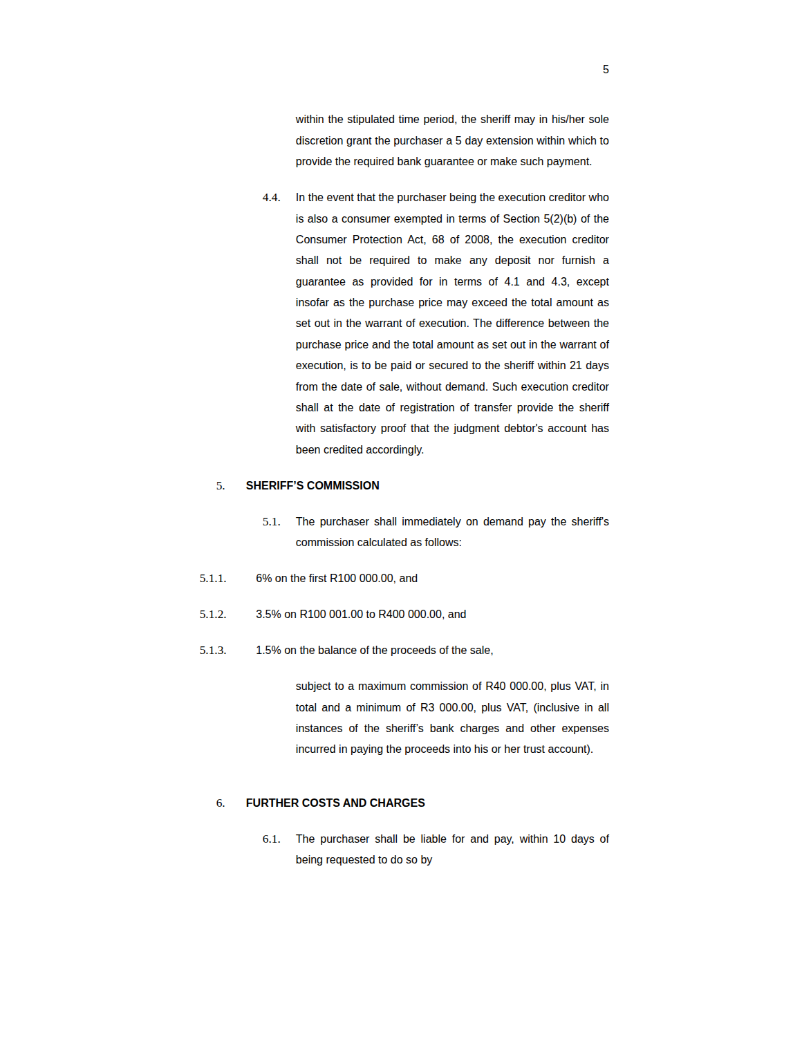5
within the stipulated time period, the sheriff may in his/her sole discretion grant the purchaser a 5 day extension within which to provide the required bank guarantee or make such payment.
4.4.
In the event that the purchaser being the execution creditor who is also a consumer exempted in terms of Section 5(2)(b) of the Consumer Protection Act, 68 of 2008, the execution creditor shall not be required to make any deposit nor furnish a guarantee as provided for in terms of 4.1 and 4.3, except insofar as the purchase price may exceed the total amount as set out in the warrant of execution. The difference between the purchase price and the total amount as set out in the warrant of execution, is to be paid or secured to the sheriff within 21 days from the date of sale, without demand. Such execution creditor shall at the date of registration of transfer provide the sheriff with satisfactory proof that the judgment debtor's account has been credited accordingly.
5.
SHERIFF’S COMMISSION
5.1.
The purchaser shall immediately on demand pay the sheriff's commission calculated as follows:
5.1.1.
6% on the first R100 000.00, and
5.1.2.
3.5% on R100 001.00 to R400 000.00, and
5.1.3.
1.5% on the balance of the proceeds of the sale,
subject to a maximum commission of R40 000.00, plus VAT, in total and a minimum of R3 000.00, plus VAT, (inclusive in all instances of the sheriff’s bank charges and other expenses incurred in paying the proceeds into his or her trust account).
6.
FURTHER COSTS AND CHARGES
6.1.
The purchaser shall be liable for and pay, within 10 days of being requested to do so by